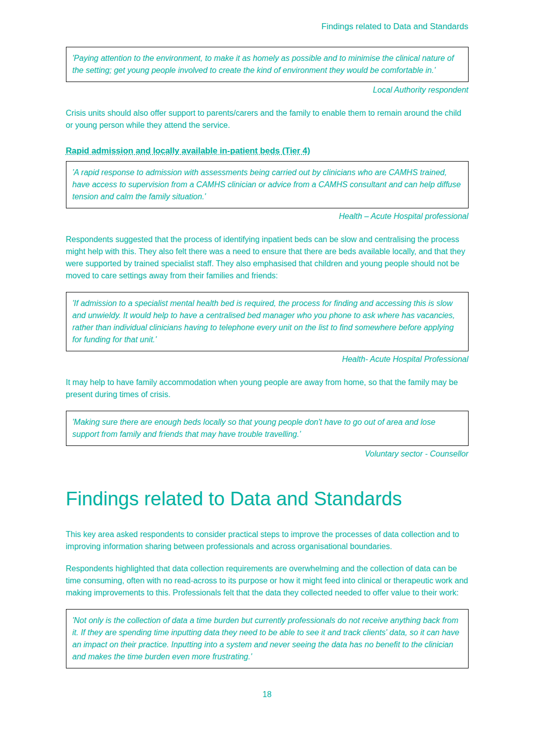Findings related to Data and Standards
'Paying attention to the environment, to make it as homely as possible and to minimise the clinical nature of the setting; get young people involved to create the kind of environment they would be comfortable in.'
Local Authority respondent
Crisis units should also offer support to parents/carers and the family to enable them to remain around the child or young person while they attend the service.
Rapid admission and locally available in-patient beds (Tier 4)
'A rapid response to admission with assessments being carried out by clinicians who are CAMHS trained, have access to supervision from a CAMHS clinician or advice from a CAMHS consultant and can help diffuse tension and calm the family situation.'
Health – Acute Hospital professional
Respondents suggested that the process of identifying inpatient beds can be slow and centralising the process might help with this. They also felt there was a need to ensure that there are beds available locally, and that they were supported by trained specialist staff. They also emphasised that children and young people should not be moved to care settings away from their families and friends:
'If admission to a specialist mental health bed is required, the process for finding and accessing this is slow and unwieldy. It would help to have a centralised bed manager who you phone to ask where has vacancies, rather than individual clinicians having to telephone every unit on the list to find somewhere before applying for funding for that unit.'
Health- Acute Hospital Professional
It may help to have family accommodation when young people are away from home, so that the family may be present during times of crisis.
'Making sure there are enough beds locally so that young people don't have to go out of area and lose support from family and friends that may have trouble travelling.'
Voluntary sector - Counsellor
Findings related to Data and Standards
This key area asked respondents to consider practical steps to improve the processes of data collection and to improving information sharing between professionals and across organisational boundaries.
Respondents highlighted that data collection requirements are overwhelming and the collection of data can be time consuming, often with no read-across to its purpose or how it might feed into clinical or therapeutic work and making improvements to this. Professionals felt that the data they collected needed to offer value to their work:
'Not only is the collection of data a time burden but currently professionals do not receive anything back from it. If they are spending time inputting data they need to be able to see it and track clients' data, so it can have an impact on their practice. Inputting into a system and never seeing the data has no benefit to the clinician and makes the time burden even more frustrating.'
18